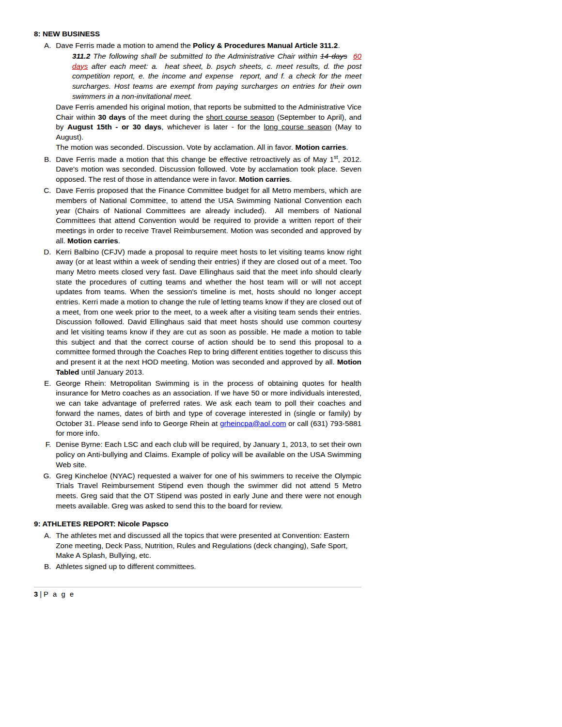8: NEW BUSINESS
Dave Ferris made a motion to amend the Policy & Procedures Manual Article 311.2.
311.2 The following shall be submitted to the Administrative Chair within 14 days 60 days after each meet: a. heat sheet, b. psych sheets, c. meet results, d. the post competition report, e. the income and expense report, and f. a check for the meet surcharges. Host teams are exempt from paying surcharges on entries for their own swimmers in a non-invitational meet.
Dave Ferris amended his original motion, that reports be submitted to the Administrative Vice Chair within 30 days of the meet during the short course season (September to April), and by August 15th - or 30 days, whichever is later - for the long course season (May to August).
The motion was seconded. Discussion. Vote by acclamation. All in favor. Motion carries.
Dave Ferris made a motion that this change be effective retroactively as of May 1st, 2012. Dave's motion was seconded. Discussion followed. Vote by acclamation took place. Seven opposed. The rest of those in attendance were in favor. Motion carries.
Dave Ferris proposed that the Finance Committee budget for all Metro members, which are members of National Committee, to attend the USA Swimming National Convention each year (Chairs of National Committees are already included). All members of National Committees that attend Convention would be required to provide a written report of their meetings in order to receive Travel Reimbursement. Motion was seconded and approved by all. Motion carries.
Kerri Balbino (CFJV) made a proposal to require meet hosts to let visiting teams know right away (or at least within a week of sending their entries) if they are closed out of a meet. Too many Metro meets closed very fast. Dave Ellinghaus said that the meet info should clearly state the procedures of cutting teams and whether the host team will or will not accept updates from teams. When the session's timeline is met, hosts should no longer accept entries. Kerri made a motion to change the rule of letting teams know if they are closed out of a meet, from one week prior to the meet, to a week after a visiting team sends their entries. Discussion followed. David Ellinghaus said that meet hosts should use common courtesy and let visiting teams know if they are cut as soon as possible. He made a motion to table this subject and that the correct course of action should be to send this proposal to a committee formed through the Coaches Rep to bring different entities together to discuss this and present it at the next HOD meeting. Motion was seconded and approved by all. Motion Tabled until January 2013.
George Rhein: Metropolitan Swimming is in the process of obtaining quotes for health insurance for Metro coaches as an association. If we have 50 or more individuals interested, we can take advantage of preferred rates. We ask each team to poll their coaches and forward the names, dates of birth and type of coverage interested in (single or family) by October 31. Please send info to George Rhein at grheincpa@aol.com or call (631) 793-5881 for more info.
Denise Byrne: Each LSC and each club will be required, by January 1, 2013, to set their own policy on Anti-bullying and Claims. Example of policy will be available on the USA Swimming Web site.
Greg Kincheloe (NYAC) requested a waiver for one of his swimmers to receive the Olympic Trials Travel Reimbursement Stipend even though the swimmer did not attend 5 Metro meets. Greg said that the OT Stipend was posted in early June and there were not enough meets available. Greg was asked to send this to the board for review.
9: ATHLETES REPORT: Nicole Papsco
The athletes met and discussed all the topics that were presented at Convention: Eastern Zone meeting, Deck Pass, Nutrition, Rules and Regulations (deck changing), Safe Sport, Make A Splash, Bullying, etc.
Athletes signed up to different committees.
3 | P a g e